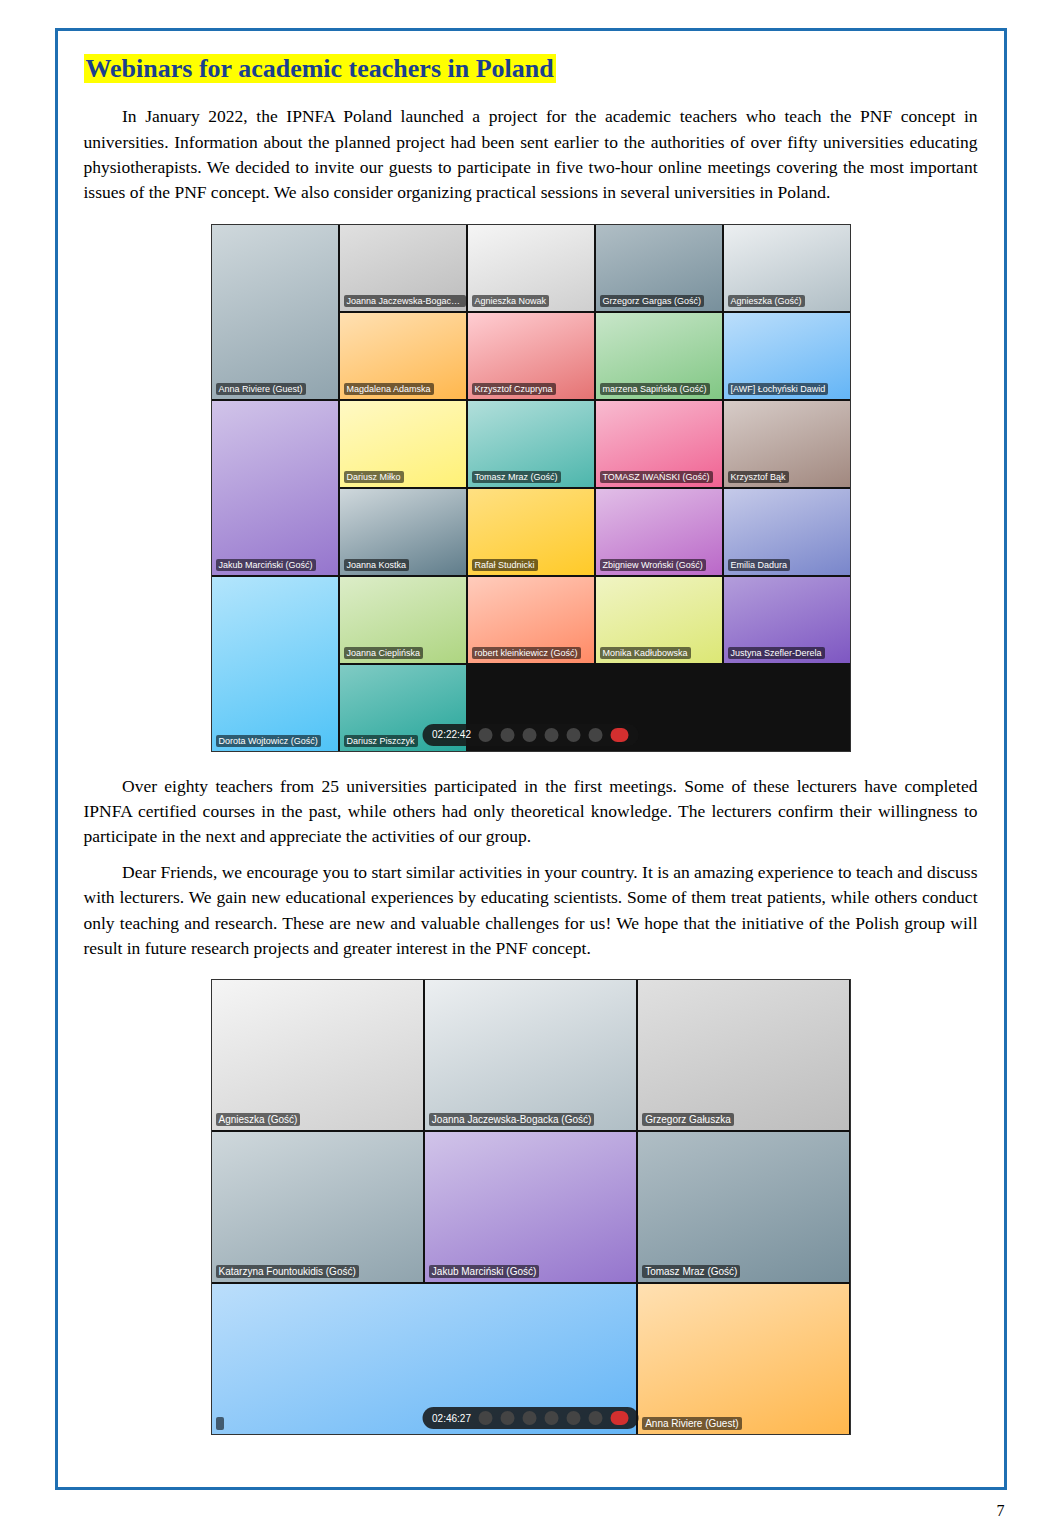Webinars for academic teachers in Poland
In January 2022, the IPNFA Poland launched a project for the academic teachers who teach the PNF concept in universities. Information about the planned project had been sent earlier to the authorities of over fifty universities educating physiotherapists. We decided to invite our guests to participate in five two-hour online meetings covering the most important issues of the PNF concept. We also consider organizing practical sessions in several universities in Poland.
Anna Riviere (Guest)
Joanna Jaczewska-Bogacka (Gość)
Agnieszka Nowak
Grzegorz Gargas (Gość)
Agnieszka (Gość)
Magdalena Adamska
Krzysztof Czupryna
marzena Sapińska (Gość)
[AWF] Łochyński Dawid
Jakub Marciński (Gość)
Dariusz Miłko
Tomasz Mraz (Gość)
TOMASZ IWAŃSKI (Gość)
Krzysztof Bąk
Joanna Kostka
Rafał Studnicki
Zbigniew Wroński (Gość)
Emilia Dadura
Dorota Wojtowicz (Gość)
Joanna Cieplińska
robert kleinkiewicz (Gość)
Monika Kadłubowska
Justyna Szefler-Derela
Dariusz Piszczyk
02:22:42
Over eighty teachers from 25 universities participated in the first meetings. Some of these lecturers have completed IPNFA certified courses in the past, while others had only theoretical knowledge. The lecturers confirm their willingness to participate in the next and appreciate the activities of our group.
Dear Friends, we encourage you to start similar activities in your country. It is an amazing experience to teach and discuss with lecturers. We gain new educational experiences by educating scientists. Some of them treat patients, while others conduct only teaching and research. These are new and valuable challenges for us! We hope that the initiative of the Polish group will result in future research projects and greater interest in the PNF concept.
Agnieszka (Gość)
Joanna Jaczewska-Bogacka (Gość)
Grzegorz Gałuszka
Katarzyna Fountoukidis (Gość)
Jakub Marciński (Gość)
Tomasz Mraz (Gość)
Anna Riviere (Guest)
02:46:27
7